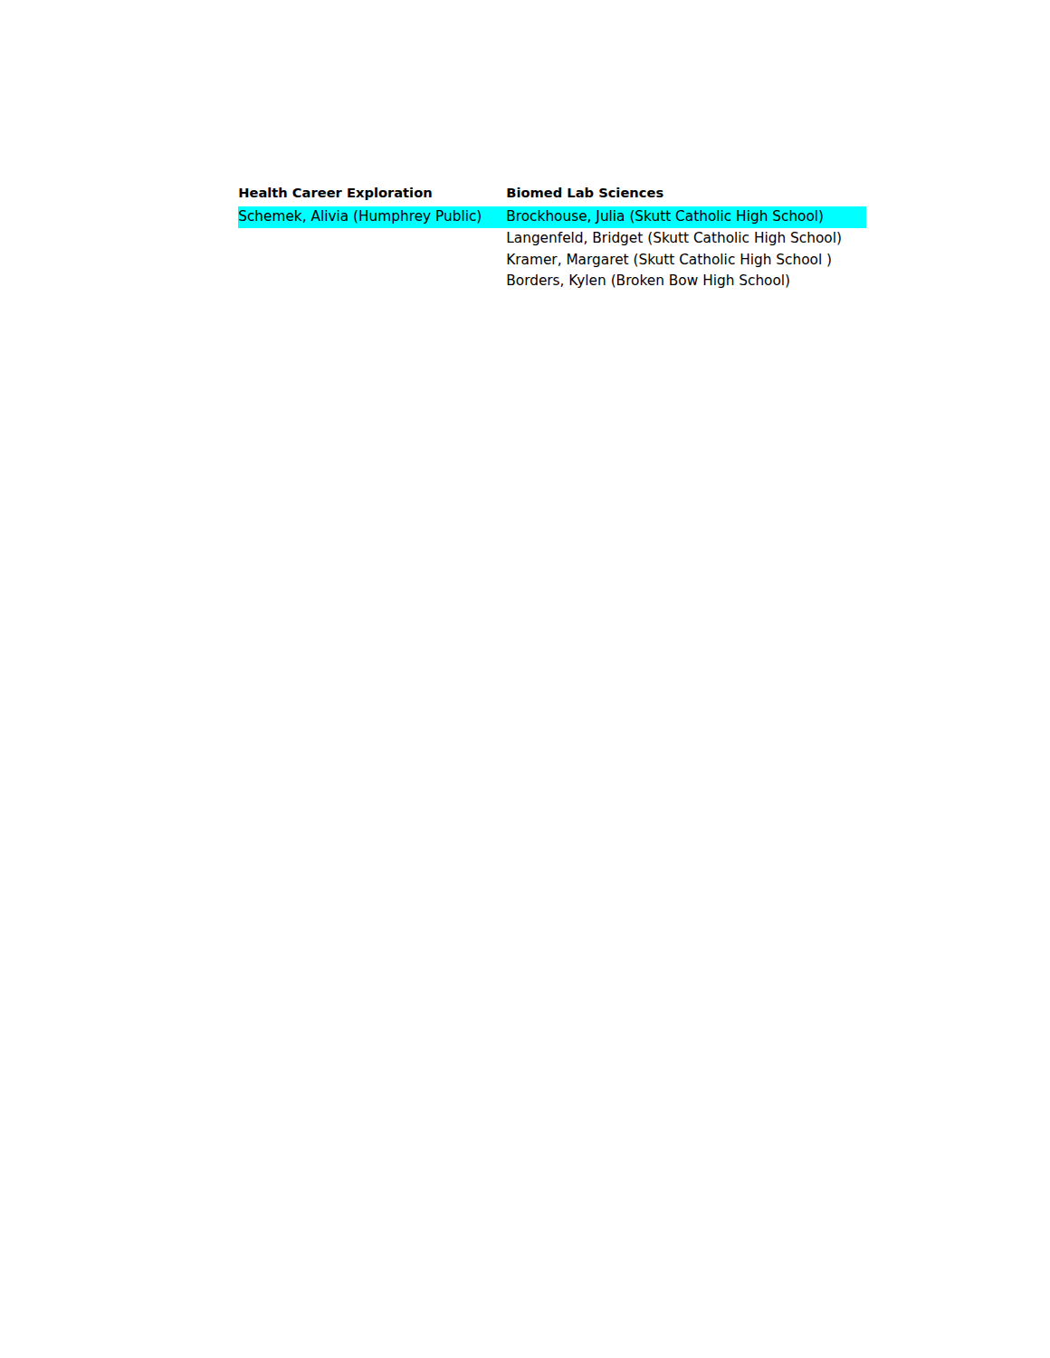| Health Career Exploration | Biomed Lab Sciences |
| --- | --- |
| Schemek, Alivia (Humphrey Public) | Brockhouse, Julia (Skutt Catholic High School) |
| | Langenfeld, Bridget (Skutt Catholic High School) |
| | Kramer, Margaret (Skutt Catholic High School ) |
| | Borders, Kylen (Broken Bow High School) |